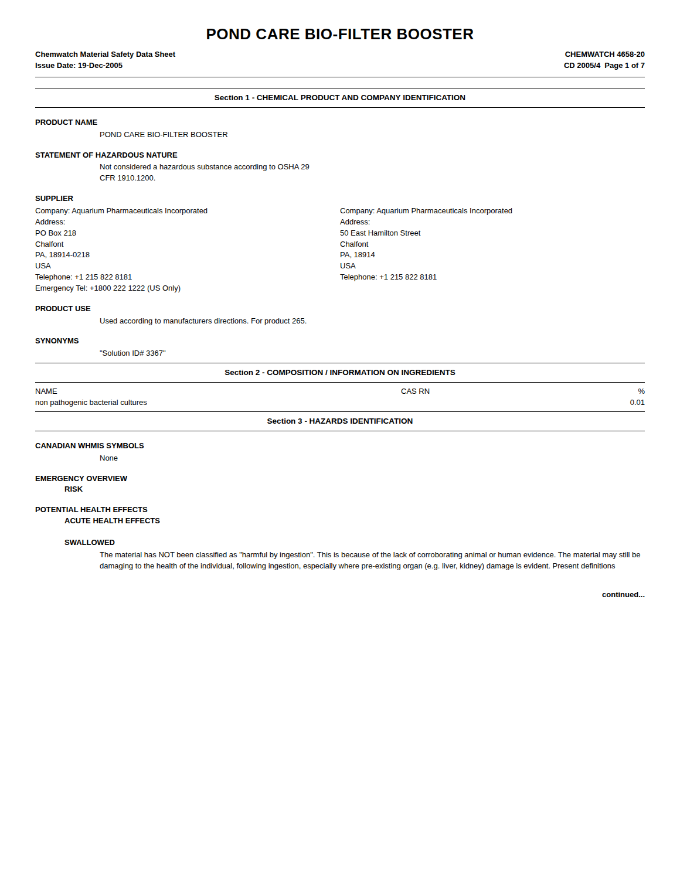POND CARE BIO-FILTER BOOSTER
Chemwatch Material Safety Data Sheet
Issue Date: 19-Dec-2005
CHEMWATCH 4658-20
CD 2005/4 Page 1 of 7
Section 1 - CHEMICAL PRODUCT AND COMPANY IDENTIFICATION
PRODUCT NAME
POND CARE BIO-FILTER BOOSTER
STATEMENT OF HAZARDOUS NATURE
Not considered a hazardous substance according to OSHA 29
CFR 1910.1200.
SUPPLIER
| Company: Aquarium Pharmaceuticals Incorporated Address: PO Box 218 Chalfont PA, 18914-0218 USA Telephone: +1 215 822 8181 Emergency Tel: +1800 222 1222 (US Only) | Company: Aquarium Pharmaceuticals Incorporated Address: 50 East Hamilton Street Chalfont PA, 18914 USA Telephone: +1 215 822 8181 |
PRODUCT USE
Used according to manufacturers directions. For product 265.
SYNONYMS
"Solution ID# 3367"
Section 2 - COMPOSITION / INFORMATION ON INGREDIENTS
NAME
CAS RN
%
non pathogenic bacterial cultures
0.01
Section 3 - HAZARDS IDENTIFICATION
CANADIAN WHMIS SYMBOLS
None
EMERGENCY OVERVIEW
RISK
POTENTIAL HEALTH EFFECTS
ACUTE HEALTH EFFECTS
SWALLOWED
The material has NOT been classified as "harmful by ingestion". This is because of the lack of corroborating animal or human evidence. The material may still be damaging to the health of the individual, following ingestion, especially where pre-existing organ (e.g. liver, kidney) damage is evident. Present definitions
continued...